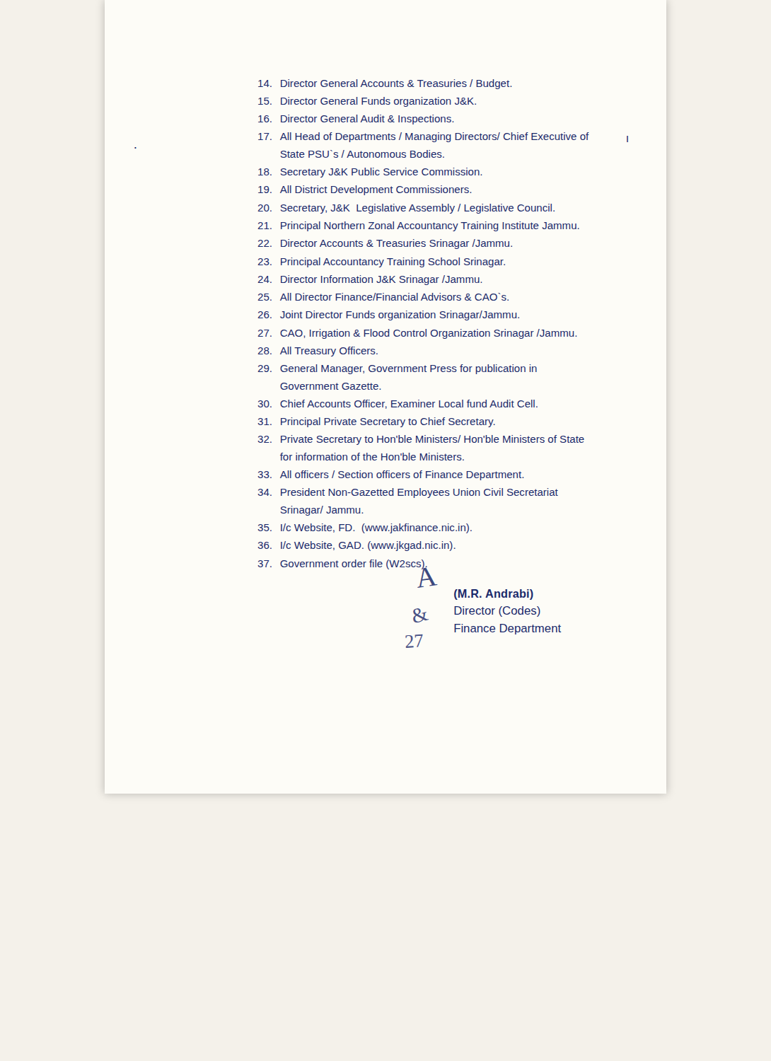· ı
14. Director General Accounts & Treasuries / Budget.
15. Director General Funds organization J&K.
16. Director General Audit & Inspections.
17. All Head of Departments / Managing Directors/ Chief Executive of State PSU`s / Autonomous Bodies.
18. Secretary J&K Public Service Commission.
19. All District Development Commissioners.
20. Secretary, J&K Legislative Assembly / Legislative Council.
21. Principal Northern Zonal Accountancy Training Institute Jammu.
22. Director Accounts & Treasuries Srinagar /Jammu.
23. Principal Accountancy Training School Srinagar.
24. Director Information J&K Srinagar /Jammu.
25. All Director Finance/Financial Advisors & CAO`s.
26. Joint Director Funds organization Srinagar/Jammu.
27. CAO, Irrigation & Flood Control Organization Srinagar /Jammu.
28. All Treasury Officers.
29. General Manager, Government Press for publication in Government Gazette.
30. Chief Accounts Officer, Examiner Local fund Audit Cell.
31. Principal Private Secretary to Chief Secretary.
32. Private Secretary to Hon'ble Ministers/ Hon'ble Ministers of State for information of the Hon'ble Ministers.
33. All officers / Section officers of Finance Department.
34. President Non-Gazetted Employees Union Civil Secretariat Srinagar/ Jammu.
35. I/c Website, FD. (www.jakfinance.nic.in).
36. I/c Website, GAD. (www.jkgad.nic.in).
37. Government order file (W2scs).
A & 27
(M.R. Andrabi)
Director (Codes)
Finance Department